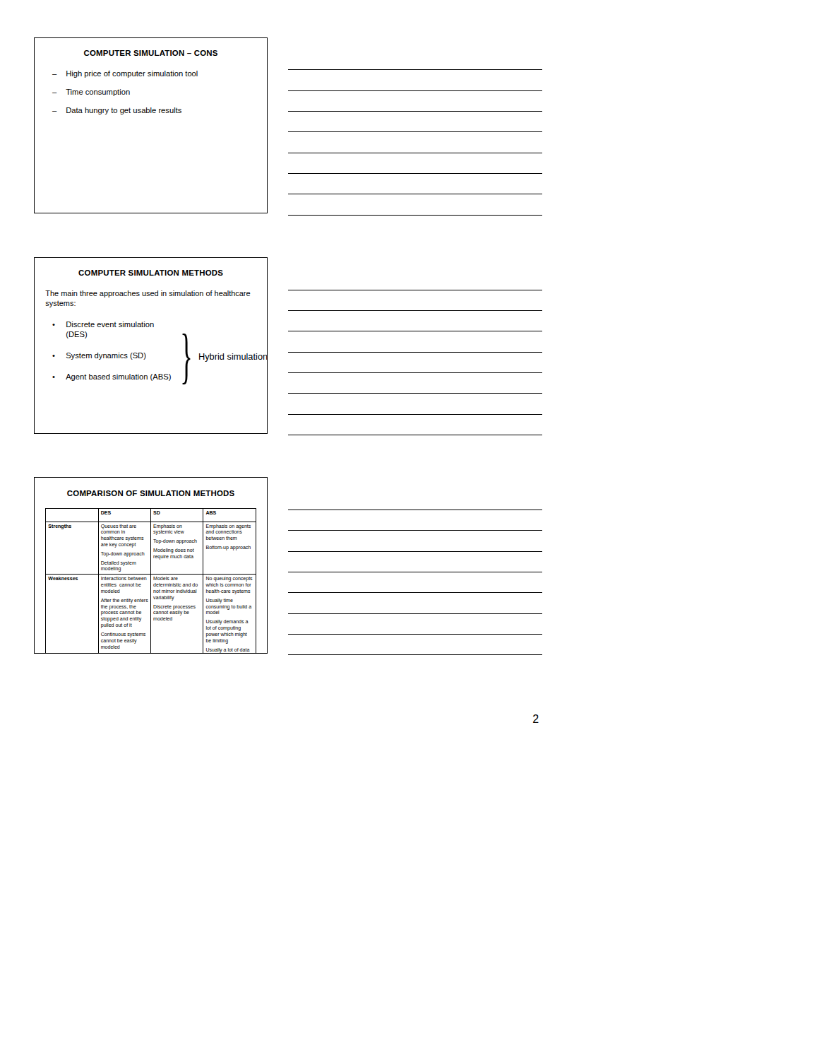COMPUTER SIMULATION – CONS
High price of computer simulation tool
Time consumption
Data hungry to get usable results
COMPUTER SIMULATION METHODS
The main three approaches used in simulation of healthcare systems:
Discrete event simulation (DES)
System dynamics (SD)
Agent based simulation (ABS)
} Hybrid simulation
COMPARISON OF SIMULATION METHODS
| | DES | SD | ABS |
| --- | --- | --- | --- |
| Strengths | Queues that are common in healthcare systems are key concept Top-down approach Detailed system modeling | Emphasis on systemic view Top-down approach Modeling does not require much data | Emphasis on agents and connections between them Bottom-up approach |
| Weaknesses | Interactions between entities cannot be modeled After the entity enters the process, the process cannot be stopped and entity pulled out of it Continuous systems cannot be easily modeled | Models are deterministic and do not mirror individual variability Discrete processes cannot easily be modeled | No queuing concepts which is common for health-care systems Usually time consuming to build a model Usually demands a lot of computing power which might be limiting Usually a lot of data is needed |
2